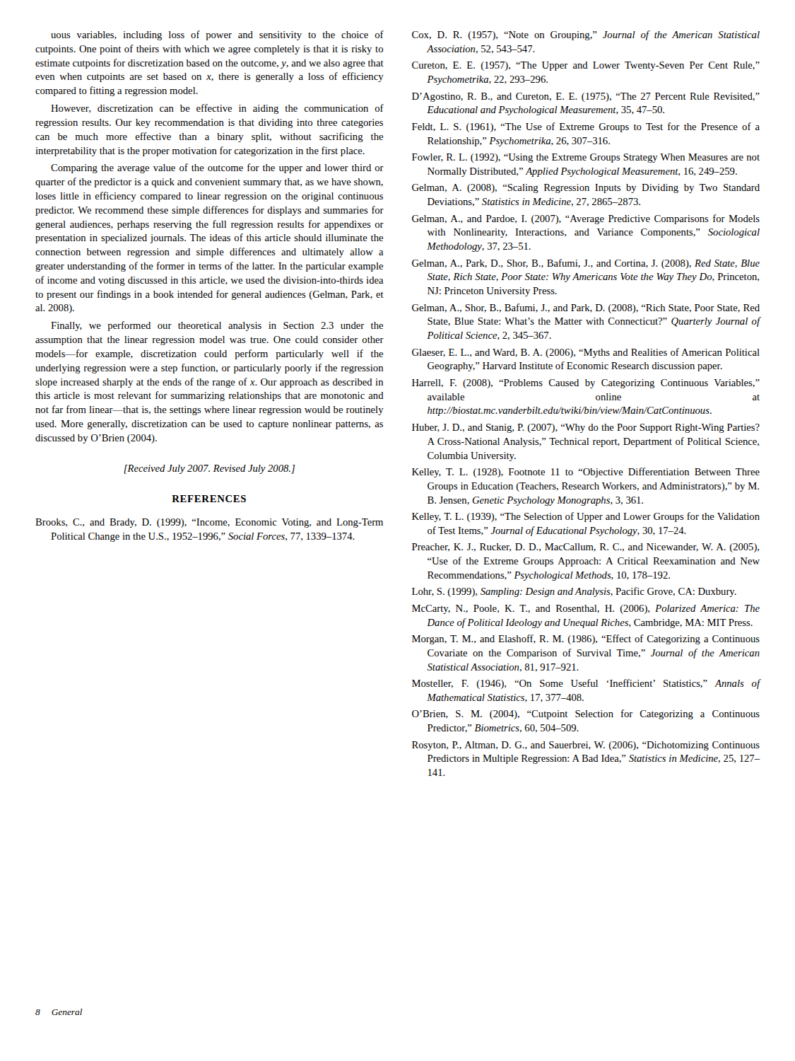uous variables, including loss of power and sensitivity to the choice of cutpoints. One point of theirs with which we agree completely is that it is risky to estimate cutpoints for discretization based on the outcome, y, and we also agree that even when cutpoints are set based on x, there is generally a loss of efficiency compared to fitting a regression model.
However, discretization can be effective in aiding the communication of regression results. Our key recommendation is that dividing into three categories can be much more effective than a binary split, without sacrificing the interpretability that is the proper motivation for categorization in the first place.
Comparing the average value of the outcome for the upper and lower third or quarter of the predictor is a quick and convenient summary that, as we have shown, loses little in efficiency compared to linear regression on the original continuous predictor. We recommend these simple differences for displays and summaries for general audiences, perhaps reserving the full regression results for appendixes or presentation in specialized journals. The ideas of this article should illuminate the connection between regression and simple differences and ultimately allow a greater understanding of the former in terms of the latter. In the particular example of income and voting discussed in this article, we used the division-into-thirds idea to present our findings in a book intended for general audiences (Gelman, Park, et al. 2008).
Finally, we performed our theoretical analysis in Section 2.3 under the assumption that the linear regression model was true. One could consider other models—for example, discretization could perform particularly well if the underlying regression were a step function, or particularly poorly if the regression slope increased sharply at the ends of the range of x. Our approach as described in this article is most relevant for summarizing relationships that are monotonic and not far from linear—that is, the settings where linear regression would be routinely used. More generally, discretization can be used to capture nonlinear patterns, as discussed by O’Brien (2004).
[Received July 2007. Revised July 2008.]
REFERENCES
Brooks, C., and Brady, D. (1999), “Income, Economic Voting, and Long-Term Political Change in the U.S., 1952–1996,” Social Forces, 77, 1339–1374.
Cox, D. R. (1957), “Note on Grouping,” Journal of the American Statistical Association, 52, 543–547.
Cureton, E. E. (1957), “The Upper and Lower Twenty-Seven Per Cent Rule,” Psychometrika, 22, 293–296.
D’Agostino, R. B., and Cureton, E. E. (1975), “The 27 Percent Rule Revisited,” Educational and Psychological Measurement, 35, 47–50.
Feldt, L. S. (1961), “The Use of Extreme Groups to Test for the Presence of a Relationship,” Psychometrika, 26, 307–316.
Fowler, R. L. (1992), “Using the Extreme Groups Strategy When Measures are not Normally Distributed,” Applied Psychological Measurement, 16, 249–259.
Gelman, A. (2008), “Scaling Regression Inputs by Dividing by Two Standard Deviations,” Statistics in Medicine, 27, 2865–2873.
Gelman, A., and Pardoe, I. (2007), “Average Predictive Comparisons for Models with Nonlinearity, Interactions, and Variance Components,” Sociological Methodology, 37, 23–51.
Gelman, A., Park, D., Shor, B., Bafumi, J., and Cortina, J. (2008), Red State, Blue State, Rich State, Poor State: Why Americans Vote the Way They Do, Princeton, NJ: Princeton University Press.
Gelman, A., Shor, B., Bafumi, J., and Park, D. (2008), “Rich State, Poor State, Red State, Blue State: What’s the Matter with Connecticut?” Quarterly Journal of Political Science, 2, 345–367.
Glaeser, E. L., and Ward, B. A. (2006), “Myths and Realities of American Political Geography,” Harvard Institute of Economic Research discussion paper.
Harrell, F. (2008), “Problems Caused by Categorizing Continuous Variables,” available online at http://biostat.mc.vanderbilt.edu/twiki/bin/view/Main/CatContinuous.
Huber, J. D., and Stanig, P. (2007), “Why do the Poor Support Right-Wing Parties? A Cross-National Analysis,” Technical report, Department of Political Science, Columbia University.
Kelley, T. L. (1928), Footnote 11 to “Objective Differentiation Between Three Groups in Education (Teachers, Research Workers, and Administrators),” by M. B. Jensen, Genetic Psychology Monographs, 3, 361.
Kelley, T. L. (1939), “The Selection of Upper and Lower Groups for the Validation of Test Items,” Journal of Educational Psychology, 30, 17–24.
Preacher, K. J., Rucker, D. D., MacCallum, R. C., and Nicewander, W. A. (2005), “Use of the Extreme Groups Approach: A Critical Reexamination and New Recommendations,” Psychological Methods, 10, 178–192.
Lohr, S. (1999), Sampling: Design and Analysis, Pacific Grove, CA: Duxbury.
McCarty, N., Poole, K. T., and Rosenthal, H. (2006), Polarized America: The Dance of Political Ideology and Unequal Riches, Cambridge, MA: MIT Press.
Morgan, T. M., and Elashoff, R. M. (1986), “Effect of Categorizing a Continuous Covariate on the Comparison of Survival Time,” Journal of the American Statistical Association, 81, 917–921.
Mosteller, F. (1946), “On Some Useful ‘Inefficient’ Statistics,” Annals of Mathematical Statistics, 17, 377–408.
O’Brien, S. M. (2004), “Cutpoint Selection for Categorizing a Continuous Predictor,” Biometrics, 60, 504–509.
Rosyton, P., Altman, D. G., and Sauerbrei, W. (2006), “Dichotomizing Continuous Predictors in Multiple Regression: A Bad Idea,” Statistics in Medicine, 25, 127–141.
8 General